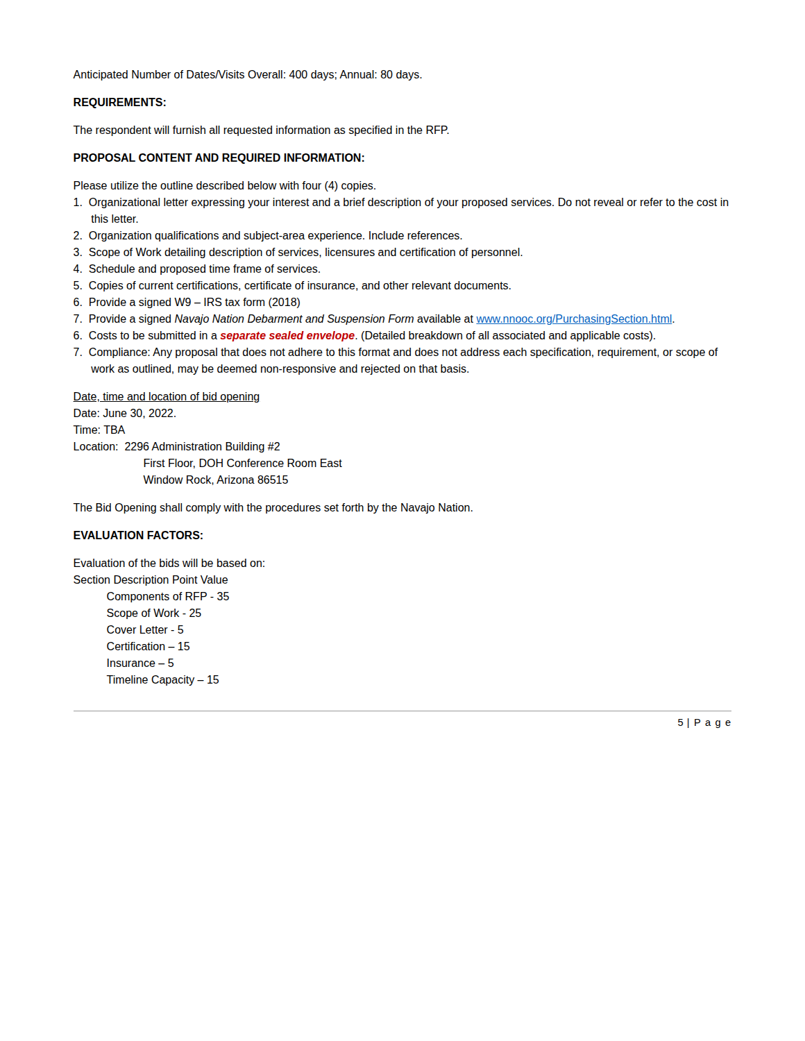Anticipated Number of Dates/Visits Overall: 400 days; Annual: 80 days.
REQUIREMENTS:
The respondent will furnish all requested information as specified in the RFP.
PROPOSAL CONTENT AND REQUIRED INFORMATION:
Please utilize the outline described below with four (4) copies.
1. Organizational letter expressing your interest and a brief description of your proposed services. Do not reveal or refer to the cost in this letter.
2. Organization qualifications and subject-area experience. Include references.
3. Scope of Work detailing description of services, licensures and certification of personnel.
4. Schedule and proposed time frame of services.
5. Copies of current certifications, certificate of insurance, and other relevant documents.
6. Provide a signed W9 – IRS tax form (2018)
7. Provide a signed Navajo Nation Debarment and Suspension Form available at www.nnooc.org/PurchasingSection.html.
6. Costs to be submitted in a separate sealed envelope. (Detailed breakdown of all associated and applicable costs).
7. Compliance: Any proposal that does not adhere to this format and does not address each specification, requirement, or scope of work as outlined, may be deemed non-responsive and rejected on that basis.
Date, time and location of bid opening
Date: June 30, 2022.
Time: TBA
Location: 2296 Administration Building #2
First Floor, DOH Conference Room East
Window Rock, Arizona 86515
The Bid Opening shall comply with the procedures set forth by the Navajo Nation.
EVALUATION FACTORS:
Evaluation of the bids will be based on:
Section Description Point Value
Components of RFP - 35
Scope of Work - 25
Cover Letter - 5
Certification – 15
Insurance – 5
Timeline Capacity – 15
5 | P a g e